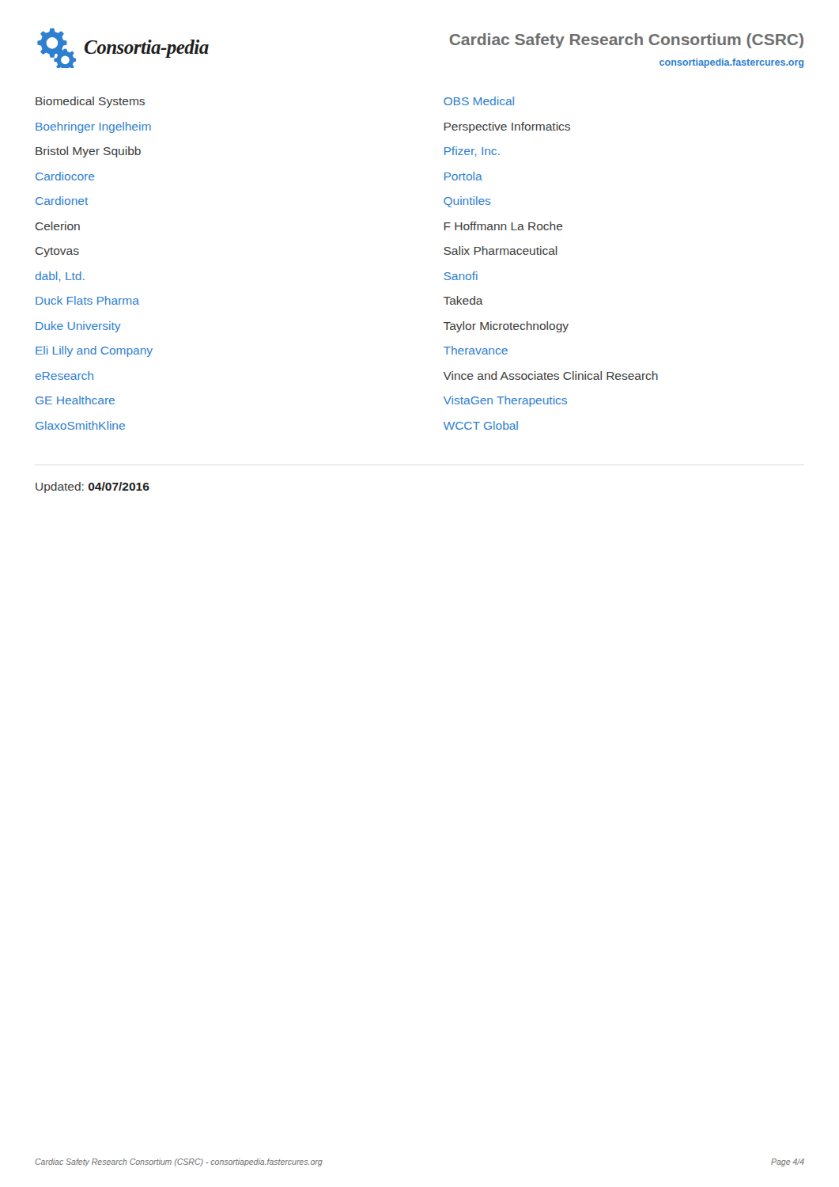Consortia-pedia
Cardiac Safety Research Consortium (CSRC)
consortiapedia.fastercures.org
Biomedical Systems
Boehringer Ingelheim
Bristol Myer Squibb
Cardiocore
Cardionet
Celerion
Cytovas
dabl, Ltd.
Duck Flats Pharma
Duke University
Eli Lilly and Company
eResearch
GE Healthcare
GlaxoSmithKline
OBS Medical
Perspective Informatics
Pfizer, Inc.
Portola
Quintiles
F Hoffmann La Roche
Salix Pharmaceutical
Sanofi
Takeda
Taylor Microtechnology
Theravance
Vince and Associates Clinical Research
VistaGen Therapeutics
WCCT Global
Updated: 04/07/2016
Cardiac Safety Research Consortium (CSRC) - consortiapedia.fastercures.org
Page 4/4